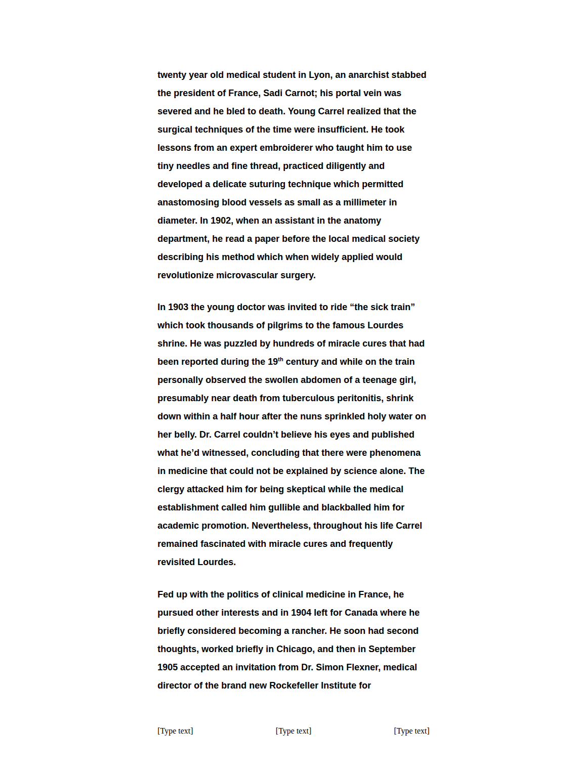twenty year old medical student in Lyon, an anarchist stabbed the president of France, Sadi Carnot; his portal vein was severed and he bled to death. Young Carrel realized that the surgical techniques of the time were insufficient. He took lessons from an expert embroiderer who taught him to use tiny needles and fine thread, practiced diligently and developed a delicate suturing technique which permitted anastomosing blood vessels as small as a millimeter in diameter. In 1902, when an assistant in the anatomy department, he read a paper before the local medical society describing his method which when widely applied would revolutionize microvascular surgery.
In 1903 the young doctor was invited to ride “the sick train” which took thousands of pilgrims to the famous Lourdes shrine. He was puzzled by hundreds of miracle cures that had been reported during the 19th century and while on the train personally observed the swollen abdomen of a teenage girl, presumably near death from tuberculous peritonitis, shrink down within a half hour after the nuns sprinkled holy water on her belly. Dr. Carrel couldn’t believe his eyes and published what he’d witnessed, concluding that there were phenomena in medicine that could not be explained by science alone. The clergy attacked him for being skeptical while the medical establishment called him gullible and blackballed him for academic promotion. Nevertheless, throughout his life Carrel remained fascinated with miracle cures and frequently revisited Lourdes.
Fed up with the politics of clinical medicine in France, he pursued other interests and in 1904 left for Canada where he briefly considered becoming a rancher. He soon had second thoughts, worked briefly in Chicago, and then in September 1905 accepted an invitation from Dr. Simon Flexner, medical director of the brand new Rockefeller Institute for
[Type text] [Type text] [Type text]